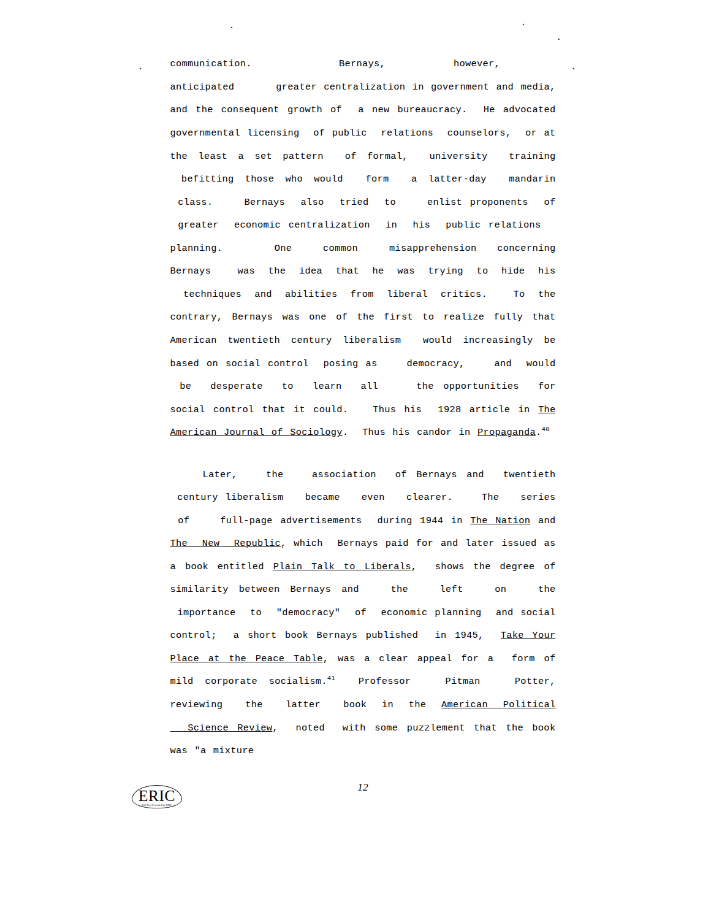. . . . .
communication. Bernays, however, anticipated greater centralization in government and media, and the consequent growth of a new bureaucracy. He advocated governmental licensing of public relations counselors, or at the least a set pattern of formal, university training befitting those who would form a latter-day mandarin class. Bernays also tried to enlist proponents of greater economic centralization in his public relations planning. One common misapprehension concerning Bernays was the idea that he was trying to hide his techniques and abilities from liberal critics. To the contrary, Bernays was one of the first to realize fully that American twentieth century liberalism would increasingly be based on social control posing as democracy, and would be desperate to learn all the opportunities for social control that it could. Thus his 1928 article in The American Journal of Sociology. Thus his candor in Propaganda.40
Later, the association of Bernays and twentieth century liberalism became even clearer. The series of full-page advertisements during 1944 in The Nation and The New Republic, which Bernays paid for and later issued as a book entitled Plain Talk to Liberals, shows the degree of similarity between Bernays and the left on the importance to "democracy" of economic planning and social control; a short book Bernays published in 1945, Take Your Place at the Peace Table, was a clear appeal for a form of mild corporate socialism.41 Professor Pitman Potter, reviewing the latter book in the American Political Science Review, noted with some puzzlement that the book was "a mixture
12
ERIC
Full Text Provided by ERIC